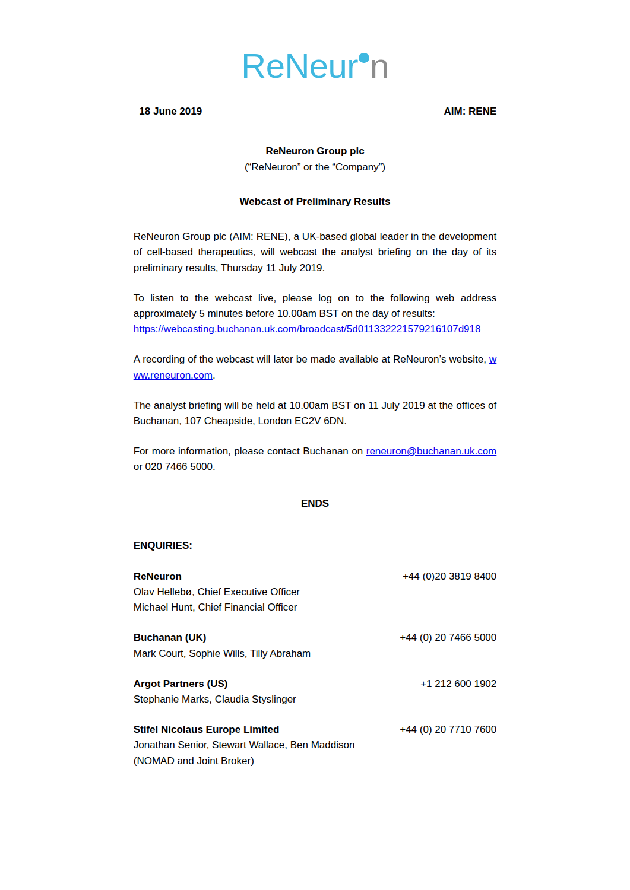ReNeur n
18 June 2019 AIM: RENE
ReNeuron Group plc
(“ReNeuron” or the “Company”)
Webcast of Preliminary Results
ReNeuron Group plc (AIM: RENE), a UK-based global leader in the development of cell-based therapeutics, will webcast the analyst briefing on the day of its preliminary results, Thursday 11 July 2019.
To listen to the webcast live, please log on to the following web address approximately 5 minutes before 10.00am BST on the day of results:
https://webcasting.buchanan.uk.com/broadcast/5d011332221579216107d918
A recording of the webcast will later be made available at ReNeuron’s website, www.reneuron.com.
The analyst briefing will be held at 10.00am BST on 11 July 2019 at the offices of Buchanan, 107 Cheapside, London EC2V 6DN.
For more information, please contact Buchanan on reneuron@buchanan.uk.com or 020 7466 5000.
ENDS
ENQUIRIES:
ReNeuron +44 (0)20 3819 8400
Olav Hellebø, Chief Executive Officer
Michael Hunt, Chief Financial Officer
Buchanan (UK) +44 (0) 20 7466 5000
Mark Court, Sophie Wills, Tilly Abraham
Argot Partners (US) +1 212 600 1902
Stephanie Marks, Claudia Styslinger
Stifel Nicolaus Europe Limited +44 (0) 20 7710 7600
Jonathan Senior, Stewart Wallace, Ben Maddison
(NOMAD and Joint Broker)